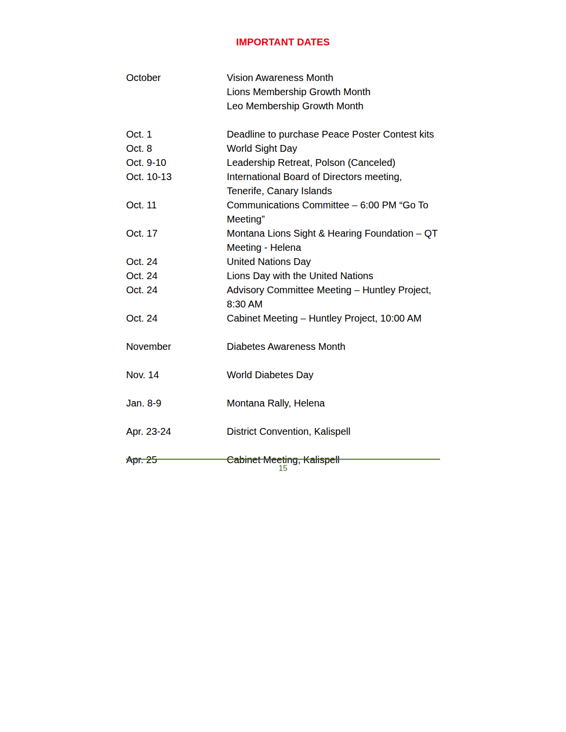IMPORTANT DATES
| October | Vision Awareness Month |
| | Lions Membership Growth Month |
| | Leo Membership Growth Month |
| Oct. 1 | Deadline to purchase Peace Poster Contest kits |
| Oct. 8 | World Sight Day |
| Oct. 9-10 | Leadership Retreat, Polson (Canceled) |
| Oct. 10-13 | International Board of Directors meeting, Tenerife, Canary Islands |
| Oct. 11 | Communications Committee – 6:00 PM “Go To Meeting” |
| Oct. 17 | Montana Lions Sight & Hearing Foundation – QT Meeting - Helena |
| Oct. 24 | United Nations Day |
| Oct. 24 | Lions Day with the United Nations |
| Oct. 24 | Advisory Committee Meeting – Huntley Project, 8:30 AM |
| Oct. 24 | Cabinet Meeting – Huntley Project, 10:00 AM |
| November | Diabetes Awareness Month |
| Nov. 14 | World Diabetes Day |
| Jan. 8-9 | Montana Rally, Helena |
| Apr. 23-24 | District Convention, Kalispell |
| Apr. 25 | Cabinet Meeting, Kalispell |
15